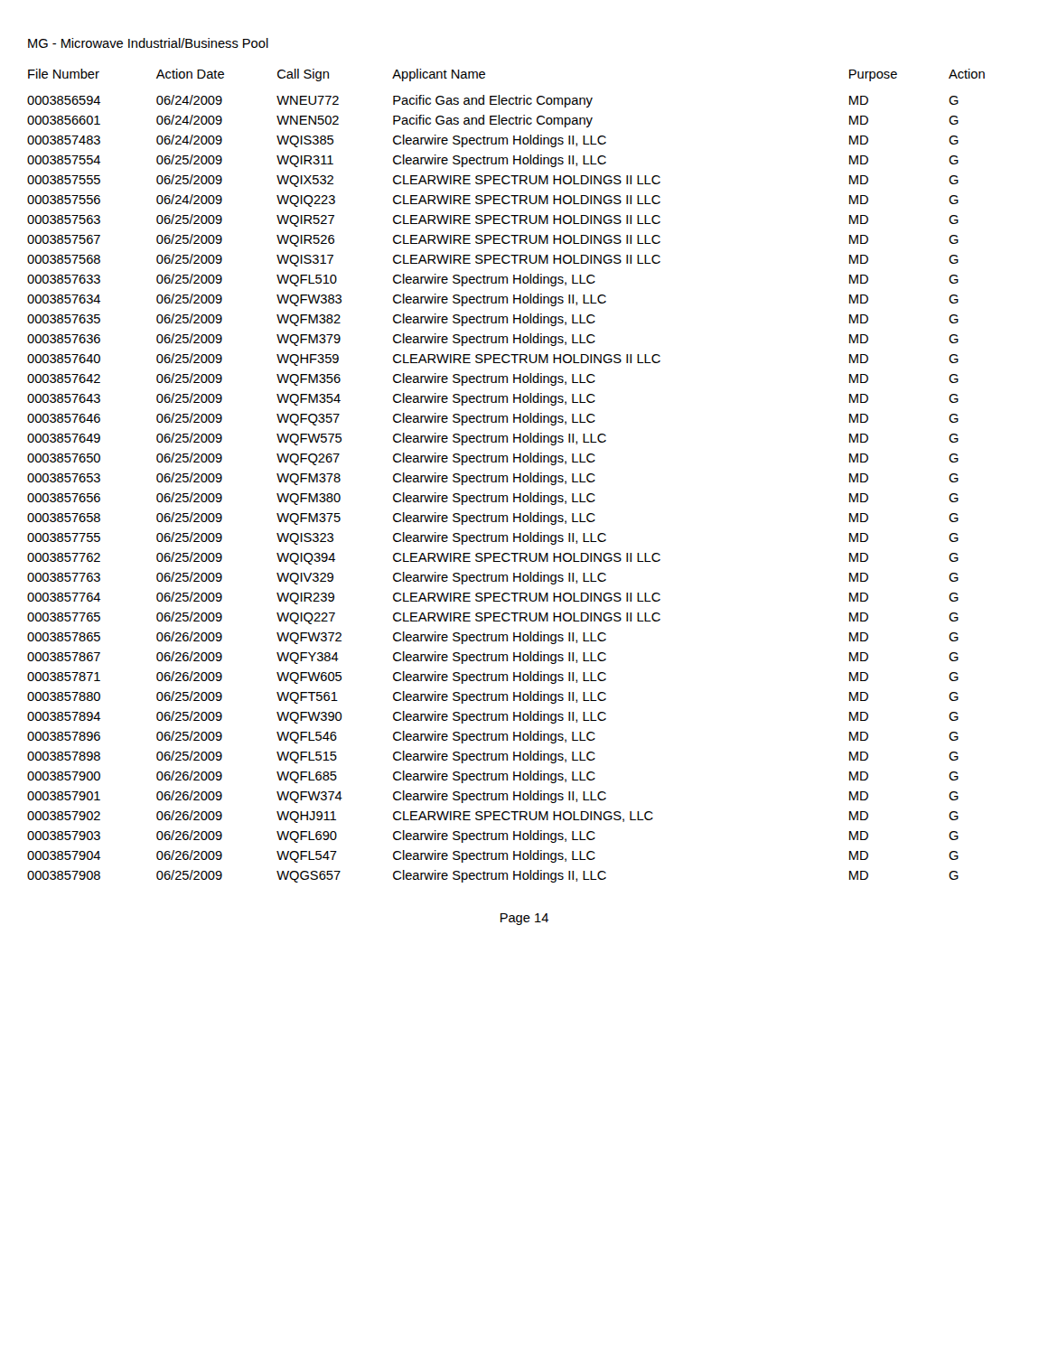MG - Microwave Industrial/Business Pool
| File Number | Action Date | Call Sign | Applicant Name | Purpose | Action |
| --- | --- | --- | --- | --- | --- |
| 0003856594 | 06/24/2009 | WNEU772 | Pacific Gas and Electric Company | MD | G |
| 0003856601 | 06/24/2009 | WNEN502 | Pacific Gas and Electric Company | MD | G |
| 0003857483 | 06/24/2009 | WQIS385 | Clearwire Spectrum Holdings II, LLC | MD | G |
| 0003857554 | 06/25/2009 | WQIR311 | Clearwire Spectrum Holdings II, LLC | MD | G |
| 0003857555 | 06/25/2009 | WQIX532 | CLEARWIRE SPECTRUM HOLDINGS II LLC | MD | G |
| 0003857556 | 06/24/2009 | WQIQ223 | CLEARWIRE SPECTRUM HOLDINGS II LLC | MD | G |
| 0003857563 | 06/25/2009 | WQIR527 | CLEARWIRE SPECTRUM HOLDINGS II LLC | MD | G |
| 0003857567 | 06/25/2009 | WQIR526 | CLEARWIRE SPECTRUM HOLDINGS II LLC | MD | G |
| 0003857568 | 06/25/2009 | WQIS317 | CLEARWIRE SPECTRUM HOLDINGS II LLC | MD | G |
| 0003857633 | 06/25/2009 | WQFL510 | Clearwire Spectrum Holdings, LLC | MD | G |
| 0003857634 | 06/25/2009 | WQFW383 | Clearwire Spectrum Holdings II, LLC | MD | G |
| 0003857635 | 06/25/2009 | WQFM382 | Clearwire Spectrum Holdings, LLC | MD | G |
| 0003857636 | 06/25/2009 | WQFM379 | Clearwire Spectrum Holdings, LLC | MD | G |
| 0003857640 | 06/25/2009 | WQHF359 | CLEARWIRE SPECTRUM HOLDINGS II LLC | MD | G |
| 0003857642 | 06/25/2009 | WQFM356 | Clearwire Spectrum Holdings, LLC | MD | G |
| 0003857643 | 06/25/2009 | WQFM354 | Clearwire Spectrum Holdings, LLC | MD | G |
| 0003857646 | 06/25/2009 | WQFQ357 | Clearwire Spectrum Holdings, LLC | MD | G |
| 0003857649 | 06/25/2009 | WQFW575 | Clearwire Spectrum Holdings II, LLC | MD | G |
| 0003857650 | 06/25/2009 | WQFQ267 | Clearwire Spectrum Holdings, LLC | MD | G |
| 0003857653 | 06/25/2009 | WQFM378 | Clearwire Spectrum Holdings, LLC | MD | G |
| 0003857656 | 06/25/2009 | WQFM380 | Clearwire Spectrum Holdings, LLC | MD | G |
| 0003857658 | 06/25/2009 | WQFM375 | Clearwire Spectrum Holdings, LLC | MD | G |
| 0003857755 | 06/25/2009 | WQIS323 | Clearwire Spectrum Holdings II, LLC | MD | G |
| 0003857762 | 06/25/2009 | WQIQ394 | CLEARWIRE SPECTRUM HOLDINGS II LLC | MD | G |
| 0003857763 | 06/25/2009 | WQIV329 | Clearwire Spectrum Holdings II, LLC | MD | G |
| 0003857764 | 06/25/2009 | WQIR239 | CLEARWIRE SPECTRUM HOLDINGS II LLC | MD | G |
| 0003857765 | 06/25/2009 | WQIQ227 | CLEARWIRE SPECTRUM HOLDINGS II LLC | MD | G |
| 0003857865 | 06/26/2009 | WQFW372 | Clearwire Spectrum Holdings II, LLC | MD | G |
| 0003857867 | 06/26/2009 | WQFY384 | Clearwire Spectrum Holdings II, LLC | MD | G |
| 0003857871 | 06/26/2009 | WQFW605 | Clearwire Spectrum Holdings II, LLC | MD | G |
| 0003857880 | 06/25/2009 | WQFT561 | Clearwire Spectrum Holdings II, LLC | MD | G |
| 0003857894 | 06/25/2009 | WQFW390 | Clearwire Spectrum Holdings II, LLC | MD | G |
| 0003857896 | 06/25/2009 | WQFL546 | Clearwire Spectrum Holdings, LLC | MD | G |
| 0003857898 | 06/25/2009 | WQFL515 | Clearwire Spectrum Holdings, LLC | MD | G |
| 0003857900 | 06/26/2009 | WQFL685 | Clearwire Spectrum Holdings, LLC | MD | G |
| 0003857901 | 06/26/2009 | WQFW374 | Clearwire Spectrum Holdings II, LLC | MD | G |
| 0003857902 | 06/26/2009 | WQHJ911 | CLEARWIRE SPECTRUM HOLDINGS, LLC | MD | G |
| 0003857903 | 06/26/2009 | WQFL690 | Clearwire Spectrum Holdings, LLC | MD | G |
| 0003857904 | 06/26/2009 | WQFL547 | Clearwire Spectrum Holdings, LLC | MD | G |
| 0003857908 | 06/25/2009 | WQGS657 | Clearwire Spectrum Holdings II, LLC | MD | G |
Page 14